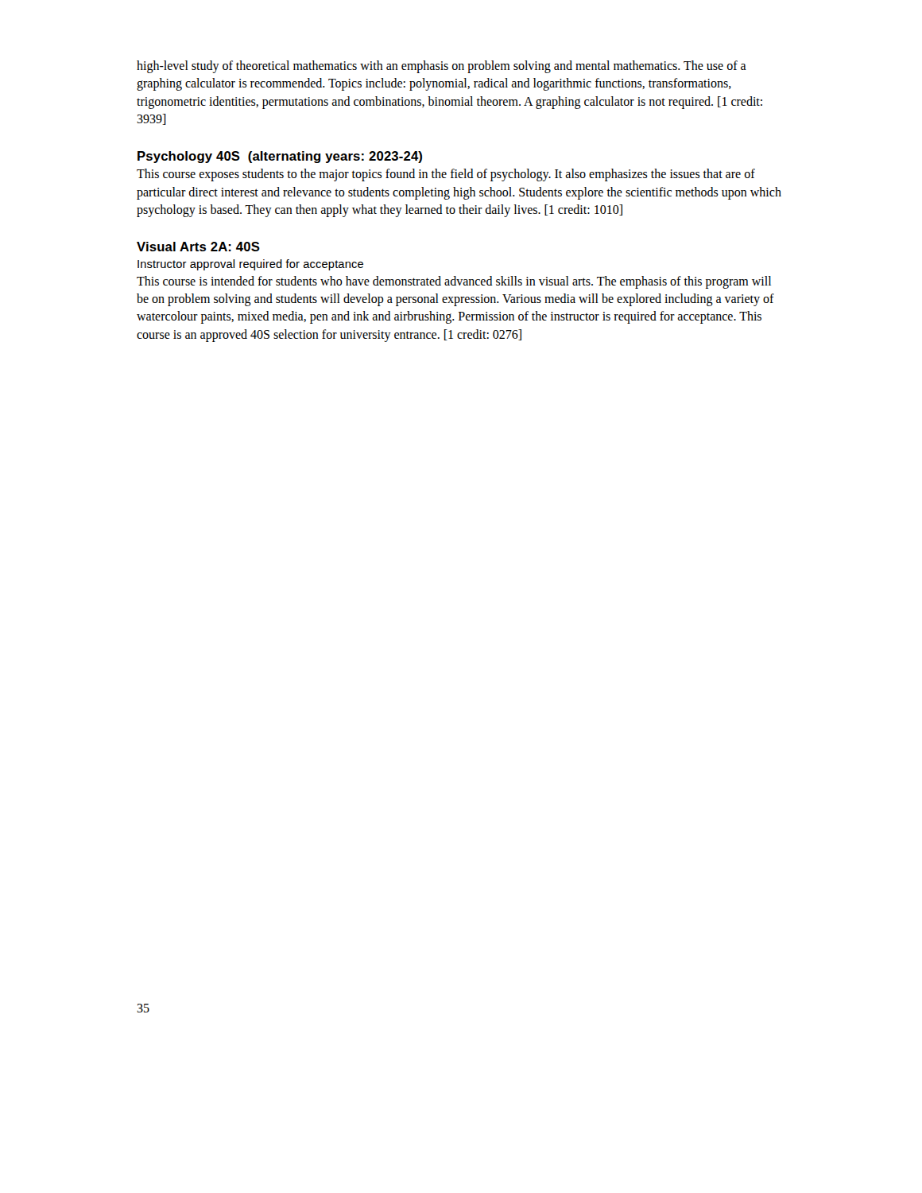high-level study of theoretical mathematics with an emphasis on problem solving and mental mathematics. The use of a graphing calculator is recommended. Topics include: polynomial, radical and logarithmic functions, transformations, trigonometric identities, permutations and combinations, binomial theorem. A graphing calculator is not required. [1 credit: 3939]
Psychology 40S (alternating years: 2023-24)
This course exposes students to the major topics found in the field of psychology. It also emphasizes the issues that are of particular direct interest and relevance to students completing high school. Students explore the scientific methods upon which psychology is based. They can then apply what they learned to their daily lives. [1 credit: 1010]
Visual Arts 2A: 40S
Instructor approval required for acceptance
This course is intended for students who have demonstrated advanced skills in visual arts. The emphasis of this program will be on problem solving and students will develop a personal expression. Various media will be explored including a variety of watercolour paints, mixed media, pen and ink and airbrushing. Permission of the instructor is required for acceptance. This course is an approved 40S selection for university entrance. [1 credit: 0276]
35